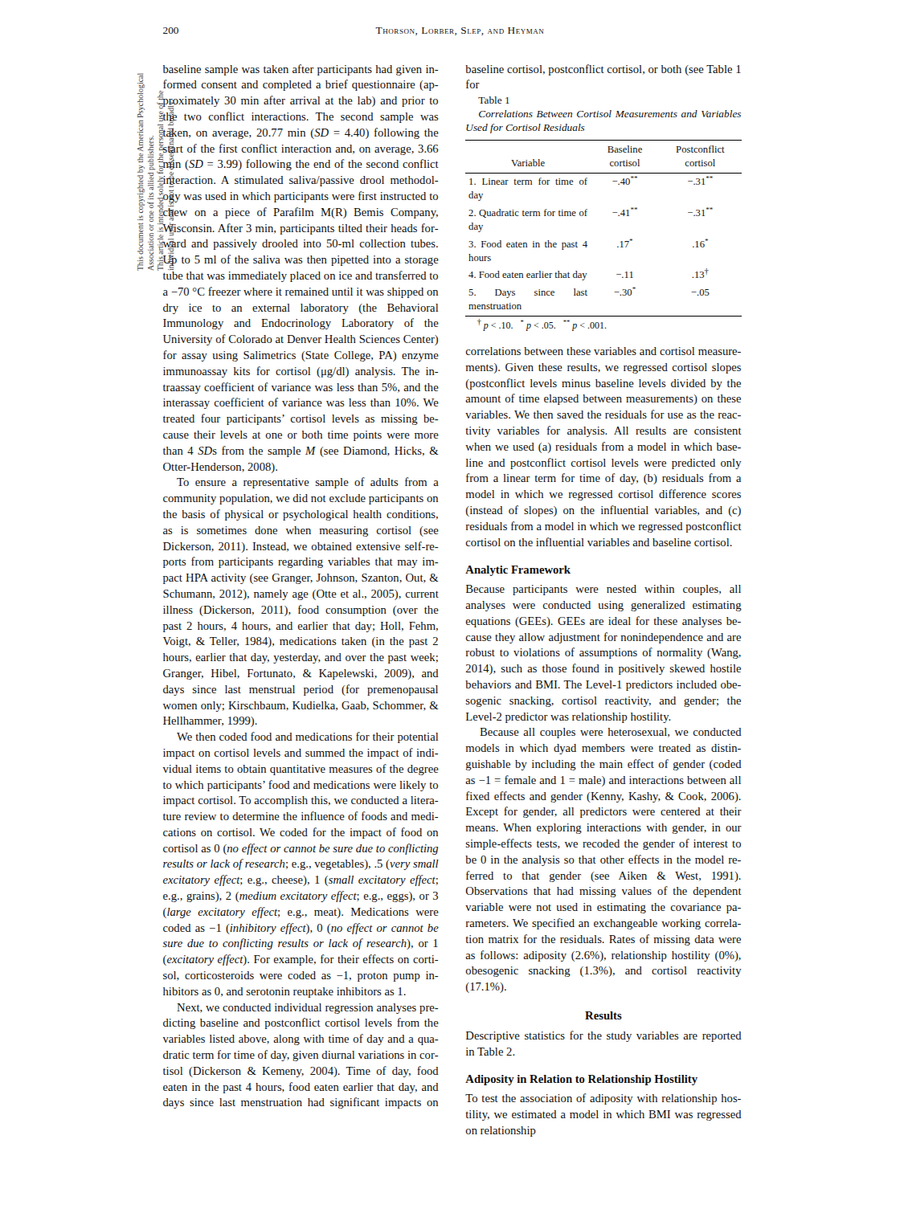This document is copyrighted by the American Psychological Association or one of its allied publishers.
This article is intended solely for the personal use of the individual user and is not to be disseminated broadly.
200 Thorson, Lorber, Slep, and Heyman
baseline sample was taken after participants had given informed consent and completed a brief questionnaire (approximately 30 min after arrival at the lab) and prior to the two conflict interactions. The second sample was taken, on average, 20.77 min (SD = 4.40) following the start of the first conflict interaction and, on average, 3.66 min (SD = 3.99) following the end of the second conflict interaction. A stimulated saliva/passive drool methodology was used in which participants were first instructed to chew on a piece of Parafilm M(R) Bemis Company, Wisconsin. After 3 min, participants tilted their heads forward and passively drooled into 50-ml collection tubes. Up to 5 ml of the saliva was then pipetted into a storage tube that was immediately placed on ice and transferred to a −70 °C freezer where it remained until it was shipped on dry ice to an external laboratory (the Behavioral Immunology and Endocrinology Laboratory of the University of Colorado at Denver Health Sciences Center) for assay using Salimetrics (State College, PA) enzyme immunoassay kits for cortisol (μg/dl) analysis. The intraassay coefficient of variance was less than 5%, and the interassay coefficient of variance was less than 10%. We treated four participants’ cortisol levels as missing because their levels at one or both time points were more than 4 SDs from the sample M (see Diamond, Hicks, & Otter-Henderson, 2008).
To ensure a representative sample of adults from a community population, we did not exclude participants on the basis of physical or psychological health conditions, as is sometimes done when measuring cortisol (see Dickerson, 2011). Instead, we obtained extensive self-reports from participants regarding variables that may impact HPA activity (see Granger, Johnson, Szanton, Out, & Schumann, 2012), namely age (Otte et al., 2005), current illness (Dickerson, 2011), food consumption (over the past 2 hours, 4 hours, and earlier that day; Holl, Fehm, Voigt, & Teller, 1984), medications taken (in the past 2 hours, earlier that day, yesterday, and over the past week; Granger, Hibel, Fortunato, & Kapelewski, 2009), and days since last menstrual period (for premenopausal women only; Kirschbaum, Kudielka, Gaab, Schommer, & Hellhammer, 1999).
We then coded food and medications for their potential impact on cortisol levels and summed the impact of individual items to obtain quantitative measures of the degree to which participants’ food and medications were likely to impact cortisol. To accomplish this, we conducted a literature review to determine the influence of foods and medications on cortisol. We coded for the impact of food on cortisol as 0 (no effect or cannot be sure due to conflicting results or lack of research; e.g., vegetables), .5 (very small excitatory effect; e.g., cheese), 1 (small excitatory effect; e.g., grains), 2 (medium excitatory effect; e.g., eggs), or 3 (large excitatory effect; e.g., meat). Medications were coded as −1 (inhibitory effect), 0 (no effect or cannot be sure due to conflicting results or lack of research), or 1 (excitatory effect). For example, for their effects on cortisol, corticosteroids were coded as −1, proton pump inhibitors as 0, and serotonin reuptake inhibitors as 1.
Next, we conducted individual regression analyses predicting baseline and postconflict cortisol levels from the variables listed above, along with time of day and a quadratic term for time of day, given diurnal variations in cortisol (Dickerson & Kemeny, 2004). Time of day, food eaten in the past 4 hours, food eaten earlier that day, and days since last menstruation had significant impacts on baseline cortisol, postconflict cortisol, or both (see Table 1 for
Table 1
Correlations Between Cortisol Measurements and Variables Used for Cortisol Residuals
| Variable | Baseline cortisol | Postconflict cortisol |
| --- | --- | --- |
| 1. Linear term for time of day | −.40 ** | −.31 ** |
| 2. Quadratic term for time of day | −.41 ** | −.31 ** |
| 3. Food eaten in the past 4 hours | .17 * | .16 * |
| 4. Food eaten earlier that day | −.11 | .13 † |
| 5. Days since last menstruation | −.30 * | −.05 |
† p < .10. * p < .05. ** p < .001.
correlations between these variables and cortisol measurements). Given these results, we regressed cortisol slopes (postconflict levels minus baseline levels divided by the amount of time elapsed between measurements) on these variables. We then saved the residuals for use as the reactivity variables for analysis. All results are consistent when we used (a) residuals from a model in which baseline and postconflict cortisol levels were predicted only from a linear term for time of day, (b) residuals from a model in which we regressed cortisol difference scores (instead of slopes) on the influential variables, and (c) residuals from a model in which we regressed postconflict cortisol on the influential variables and baseline cortisol.
Analytic Framework
Because participants were nested within couples, all analyses were conducted using generalized estimating equations (GEEs). GEEs are ideal for these analyses because they allow adjustment for nonindependence and are robust to violations of assumptions of normality (Wang, 2014), such as those found in positively skewed hostile behaviors and BMI. The Level-1 predictors included obesogenic snacking, cortisol reactivity, and gender; the Level-2 predictor was relationship hostility.
Because all couples were heterosexual, we conducted models in which dyad members were treated as distinguishable by including the main effect of gender (coded as −1 = female and 1 = male) and interactions between all fixed effects and gender (Kenny, Kashy, & Cook, 2006). Except for gender, all predictors were centered at their means. When exploring interactions with gender, in our simple-effects tests, we recoded the gender of interest to be 0 in the analysis so that other effects in the model referred to that gender (see Aiken & West, 1991). Observations that had missing values of the dependent variable were not used in estimating the covariance parameters. We specified an exchangeable working correlation matrix for the residuals. Rates of missing data were as follows: adiposity (2.6%), relationship hostility (0%), obesogenic snacking (1.3%), and cortisol reactivity (17.1%).
Results
Descriptive statistics for the study variables are reported in Table 2.
Adiposity in Relation to Relationship Hostility
To test the association of adiposity with relationship hostility, we estimated a model in which BMI was regressed on relationship